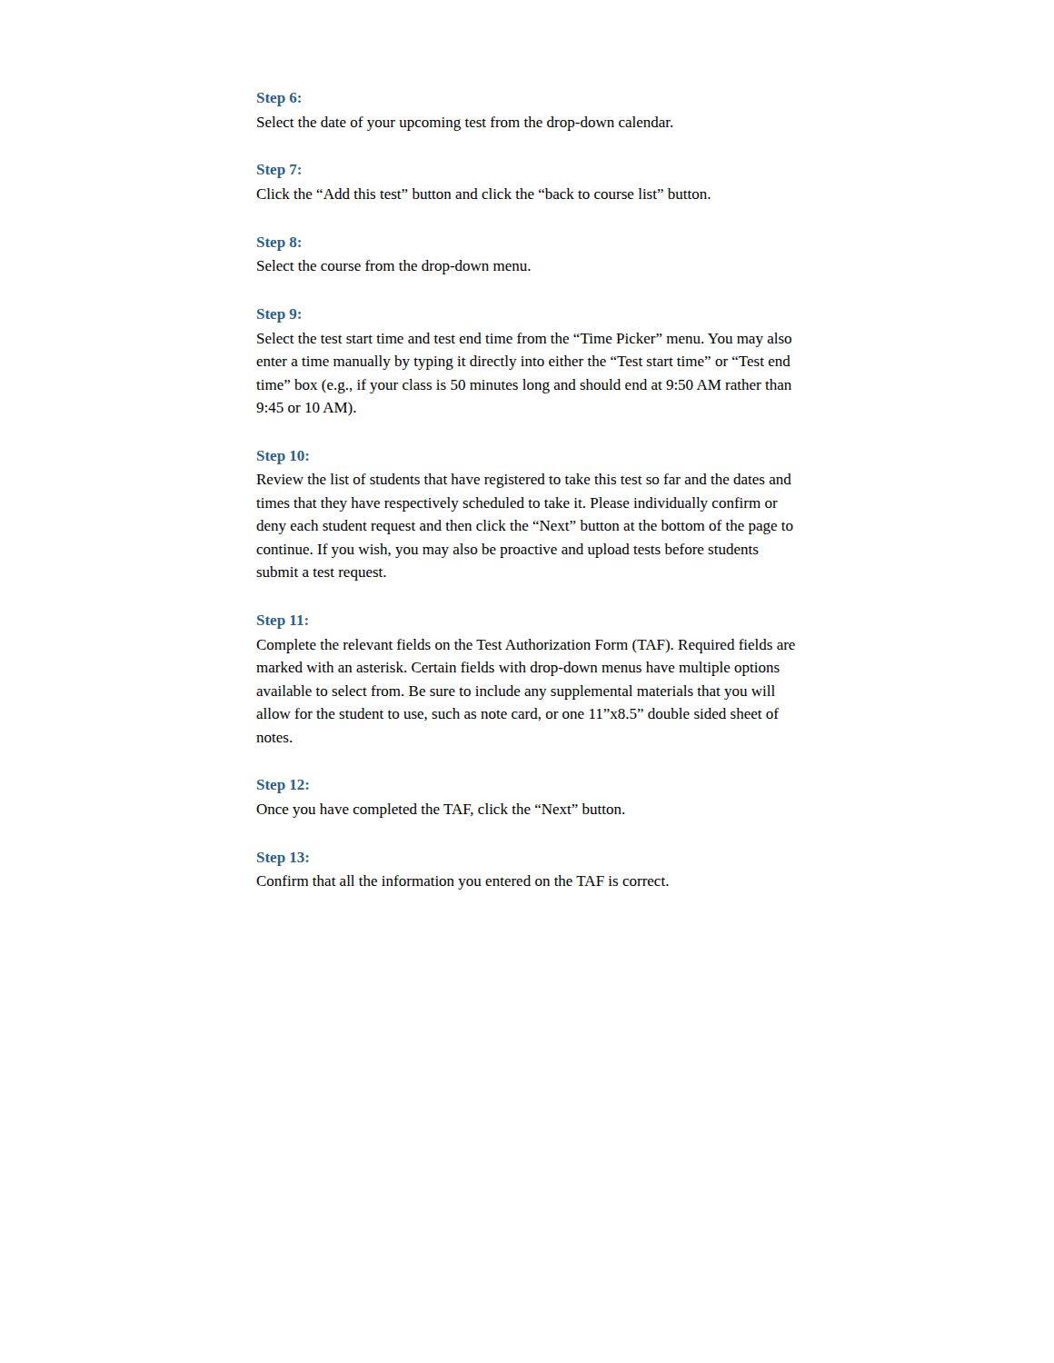Step 6:
Select the date of your upcoming test from the drop-down calendar.
Step 7:
Click the “Add this test” button and click the “back to course list” button.
Step 8:
Select the course from the drop-down menu.
Step 9:
Select the test start time and test end time from the “Time Picker” menu. You may also enter a time manually by typing it directly into either the “Test start time” or “Test end time” box (e.g., if your class is 50 minutes long and should end at 9:50 AM rather than 9:45 or 10 AM).
Step 10:
Review the list of students that have registered to take this test so far and the dates and times that they have respectively scheduled to take it. Please individually confirm or deny each student request and then click the “Next” button at the bottom of the page to continue. If you wish, you may also be proactive and upload tests before students submit a test request.
Step 11:
Complete the relevant fields on the Test Authorization Form (TAF). Required fields are marked with an asterisk. Certain fields with drop-down menus have multiple options available to select from. Be sure to include any supplemental materials that you will allow for the student to use, such as note card, or one 11”x8.5” double sided sheet of notes.
Step 12:
Once you have completed the TAF, click the “Next” button.
Step 13:
Confirm that all the information you entered on the TAF is correct.